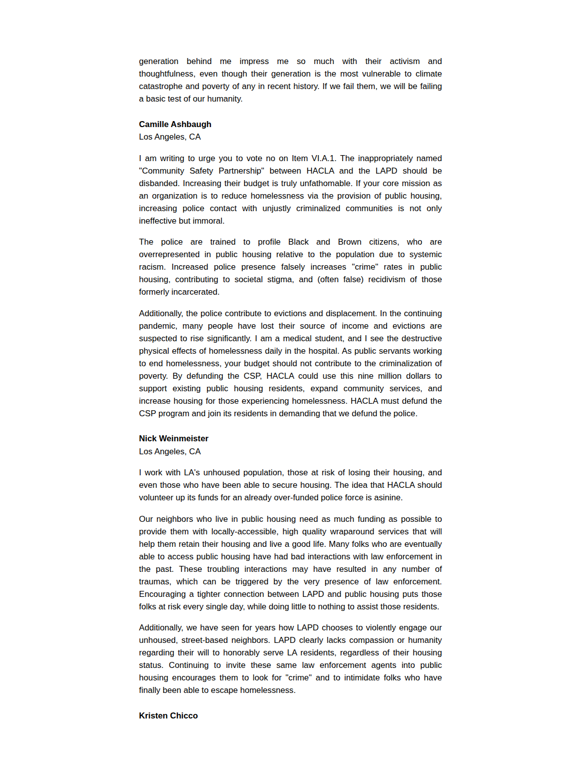generation behind me impress me so much with their activism and thoughtfulness, even though their generation is the most vulnerable to climate catastrophe and poverty of any in recent history. If we fail them, we will be failing a basic test of our humanity.
Camille Ashbaugh
Los Angeles, CA
I am writing to urge you to vote no on Item VI.A.1. The inappropriately named "Community Safety Partnership" between HACLA and the LAPD should be disbanded. Increasing their budget is truly unfathomable. If your core mission as an organization is to reduce homelessness via the provision of public housing, increasing police contact with unjustly criminalized communities is not only ineffective but immoral.
The police are trained to profile Black and Brown citizens, who are overrepresented in public housing relative to the population due to systemic racism. Increased police presence falsely increases "crime" rates in public housing, contributing to societal stigma, and (often false) recidivism of those formerly incarcerated.
Additionally, the police contribute to evictions and displacement. In the continuing pandemic, many people have lost their source of income and evictions are suspected to rise significantly. I am a medical student, and I see the destructive physical effects of homelessness daily in the hospital. As public servants working to end homelessness, your budget should not contribute to the criminalization of poverty. By defunding the CSP, HACLA could use this nine million dollars to support existing public housing residents, expand community services, and increase housing for those experiencing homelessness. HACLA must defund the CSP program and join its residents in demanding that we defund the police.
Nick Weinmeister
Los Angeles, CA
I work with LA's unhoused population, those at risk of losing their housing, and even those who have been able to secure housing. The idea that HACLA should volunteer up its funds for an already over-funded police force is asinine.
Our neighbors who live in public housing need as much funding as possible to provide them with locally-accessible, high quality wraparound services that will help them retain their housing and live a good life. Many folks who are eventually able to access public housing have had bad interactions with law enforcement in the past. These troubling interactions may have resulted in any number of traumas, which can be triggered by the very presence of law enforcement. Encouraging a tighter connection between LAPD and public housing puts those folks at risk every single day, while doing little to nothing to assist those residents.
Additionally, we have seen for years how LAPD chooses to violently engage our unhoused, street-based neighbors. LAPD clearly lacks compassion or humanity regarding their will to honorably serve LA residents, regardless of their housing status. Continuing to invite these same law enforcement agents into public housing encourages them to look for "crime" and to intimidate folks who have finally been able to escape homelessness.
Kristen Chicco